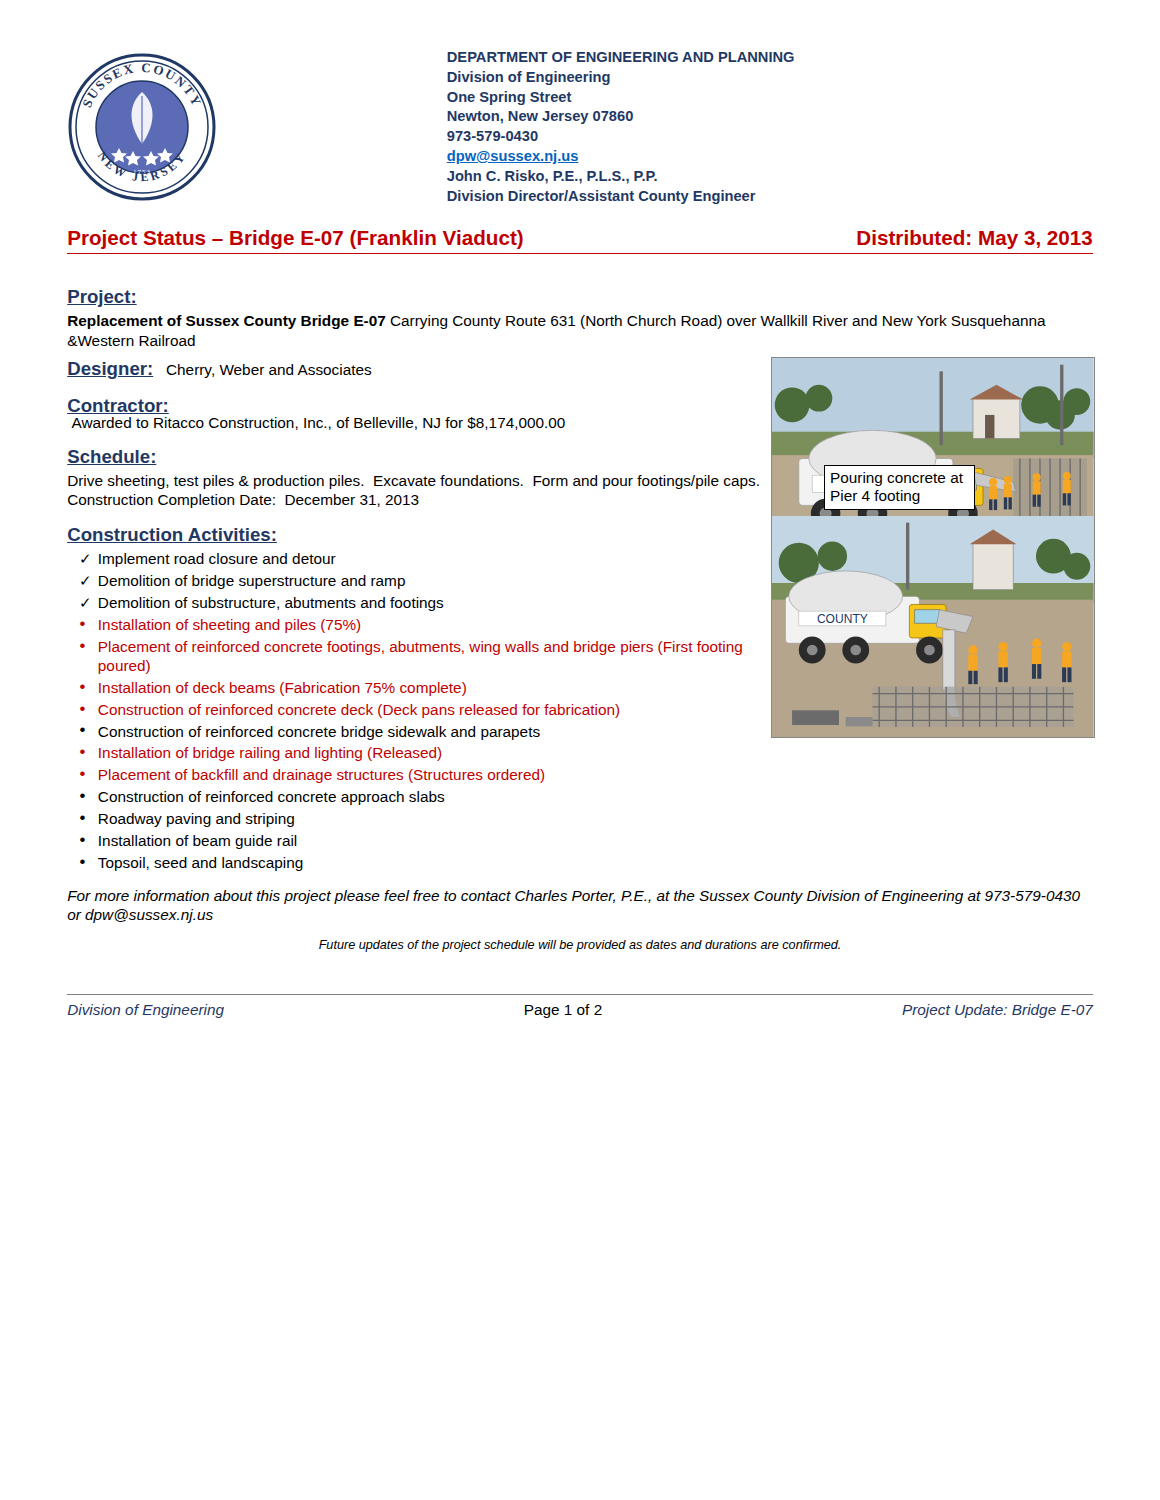1753 SUSSEX COUNTY NEW JERSEY
DEPARTMENT OF ENGINEERING AND PLANNING
Division of Engineering
One Spring Street
Newton, New Jersey 07860
973-579-0430
dpw@sussex.nj.us
John C. Risko, P.E., P.L.S., P.P.
Division Director/Assistant County Engineer
Project Status – Bridge E-07 (Franklin Viaduct) Distributed: May 3, 2013
Project:
Replacement of Sussex County Bridge E-07 Carrying County Route 631 (North Church Road) over Wallkill River and New York Susquehanna &Western Railroad
COUNTY
Pouring concrete at Pier 4 footing
COUNTY
Designer:
Cherry, Weber and Associates
Contractor:
Awarded to Ritacco Construction, Inc., of Belleville, NJ for $8,174,000.00
Schedule:
Drive sheeting, test piles & production piles. Excavate foundations. Form and pour footings/pile caps. Construction Completion Date: December 31, 2013
Construction Activities:
Implement road closure and detour
Demolition of bridge superstructure and ramp
Demolition of substructure, abutments and footings
Installation of sheeting and piles (75%)
Placement of reinforced concrete footings, abutments, wing walls and bridge piers (First footing poured)
Installation of deck beams (Fabrication 75% complete)
Construction of reinforced concrete deck (Deck pans released for fabrication)
Construction of reinforced concrete bridge sidewalk and parapets
Installation of bridge railing and lighting (Released)
Placement of backfill and drainage structures (Structures ordered)
Construction of reinforced concrete approach slabs
Roadway paving and striping
Installation of beam guide rail
Topsoil, seed and landscaping
For more information about this project please feel free to contact Charles Porter, P.E., at the Sussex County Division of Engineering at 973-579-0430 or dpw@sussex.nj.us
Future updates of the project schedule will be provided as dates and durations are confirmed.
Division of Engineering Page 1 of 2 Project Update: Bridge E-07